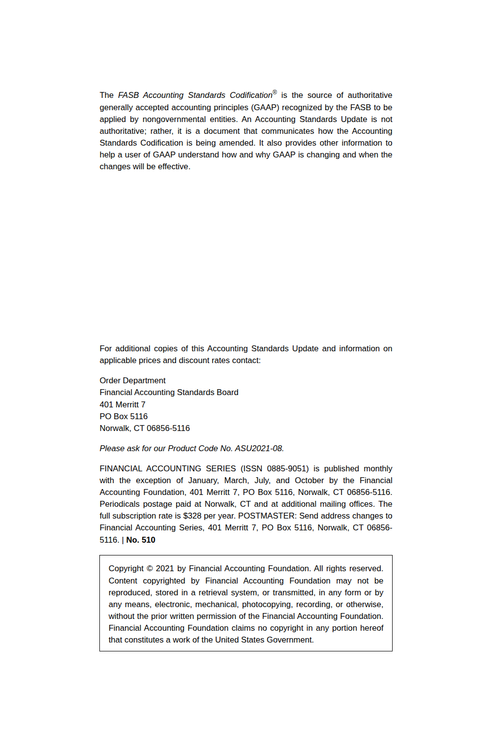The FASB Accounting Standards Codification® is the source of authoritative generally accepted accounting principles (GAAP) recognized by the FASB to be applied by nongovernmental entities. An Accounting Standards Update is not authoritative; rather, it is a document that communicates how the Accounting Standards Codification is being amended. It also provides other information to help a user of GAAP understand how and why GAAP is changing and when the changes will be effective.
For additional copies of this Accounting Standards Update and information on applicable prices and discount rates contact:
Order Department Financial Accounting Standards Board 401 Merritt 7 PO Box 5116 Norwalk, CT 06856-5116
Please ask for our Product Code No. ASU2021-08.
FINANCIAL ACCOUNTING SERIES (ISSN 0885-9051) is published monthly with the exception of January, March, July, and October by the Financial Accounting Foundation, 401 Merritt 7, PO Box 5116, Norwalk, CT 06856-5116. Periodicals postage paid at Norwalk, CT and at additional mailing offices. The full subscription rate is $328 per year. POSTMASTER: Send address changes to Financial Accounting Series, 401 Merritt 7, PO Box 5116, Norwalk, CT 06856-5116. | No. 510
Copyright © 2021 by Financial Accounting Foundation. All rights reserved. Content copyrighted by Financial Accounting Foundation may not be reproduced, stored in a retrieval system, or transmitted, in any form or by any means, electronic, mechanical, photocopying, recording, or otherwise, without the prior written permission of the Financial Accounting Foundation. Financial Accounting Foundation claims no copyright in any portion hereof that constitutes a work of the United States Government.